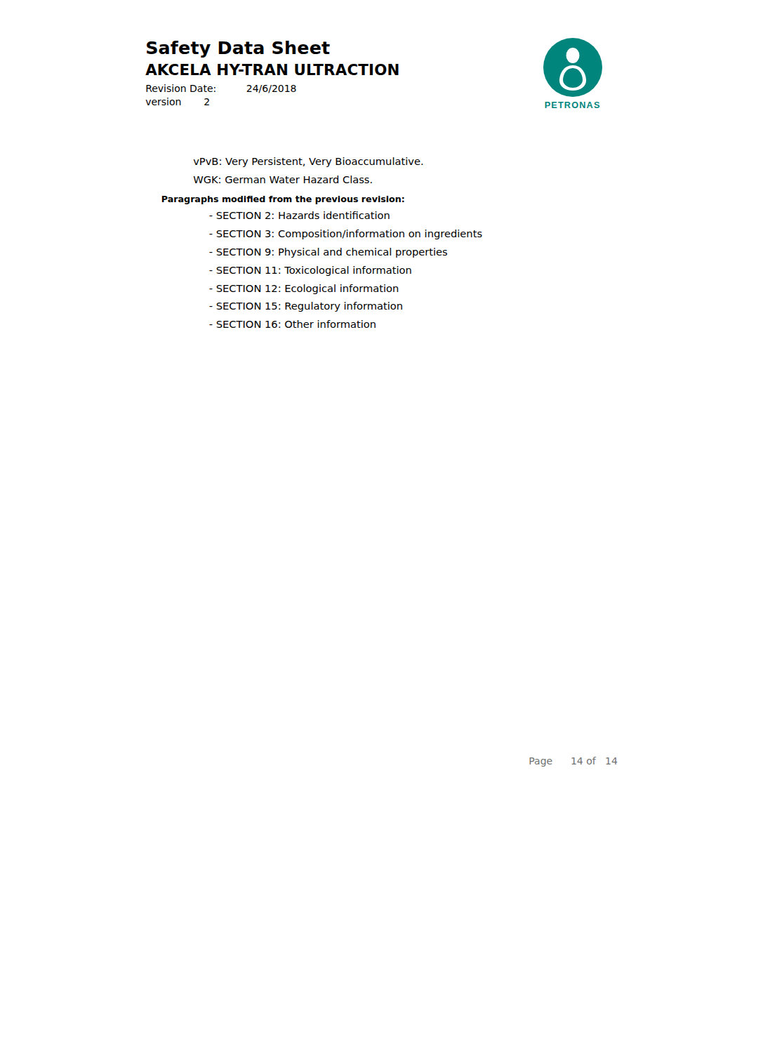PETRONAS
Safety Data Sheet
AKCELA HY-TRAN ULTRACTION
Revision Date: 24/6/2018
version2
vPvB: Very Persistent, Very Bioaccumulative.
WGK: German Water Hazard Class.
Paragraphs modified from the previous revision:
SECTION 2: Hazards identification
SECTION 3: Composition/information on ingredients
SECTION 9: Physical and chemical properties
SECTION 11: Toxicological information
SECTION 12: Ecological information
SECTION 15: Regulatory information
SECTION 16: Other information
Page 14 of 14